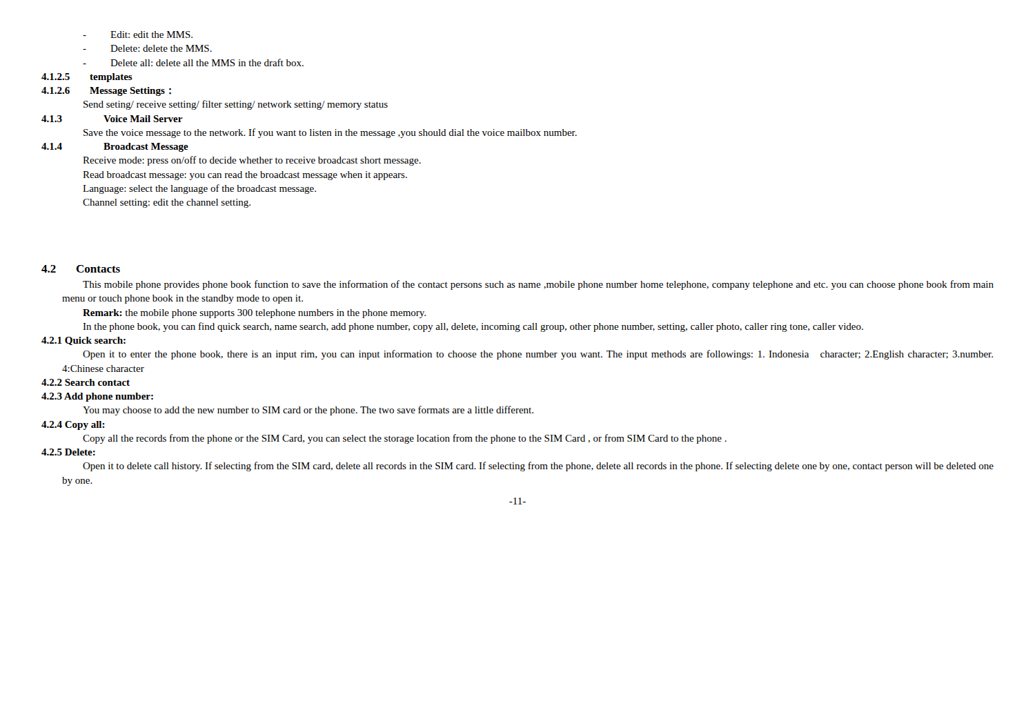Edit: edit the MMS.
Delete: delete the MMS.
Delete all: delete all the MMS in the draft box.
4.1.2.5templates
4.1.2.6 Message Settings：
Send seting/ receive setting/ filter setting/ network setting/ memory status
4.1.3 Voice Mail Server
Save the voice message to the network. If you want to listen in the message ,you should dial the voice mailbox number.
4.1.4 Broadcast Message
Receive mode: press on/off to decide whether to receive broadcast short message.
Read broadcast message: you can read the broadcast message when it appears.
Language: select the language of the broadcast message.
Channel setting: edit the channel setting.
4.2 Contacts
This mobile phone provides phone book function to save the information of the contact persons such as name ,mobile phone number home telephone, company telephone and etc. you can choose phone book from main menu or touch phone book in the standby mode to open it.
Remark: the mobile phone supports 300 telephone numbers in the phone memory.
In the phone book, you can find quick search, name search, add phone number, copy all, delete, incoming call group, other phone number, setting, caller photo, caller ring tone, caller video.
4.2.1 Quick search:
Open it to enter the phone book, there is an input rim, you can input information to choose the phone number you want. The input methods are followings: 1. Indonesia character; 2.English character; 3.number. 4:Chinese character
4.2.2 Search contact
4.2.3 Add phone number:
You may choose to add the new number to SIM card or the phone. The two save formats are a little different.
4.2.4 Copy all:
Copy all the records from the phone or the SIM Card, you can select the storage location from the phone to the SIM Card , or from SIM Card to the phone .
4.2.5 Delete:
Open it to delete call history. If selecting from the SIM card, delete all records in the SIM card. If selecting from the phone, delete all records in the phone. If selecting delete one by one, contact person will be deleted one by one.
-11-